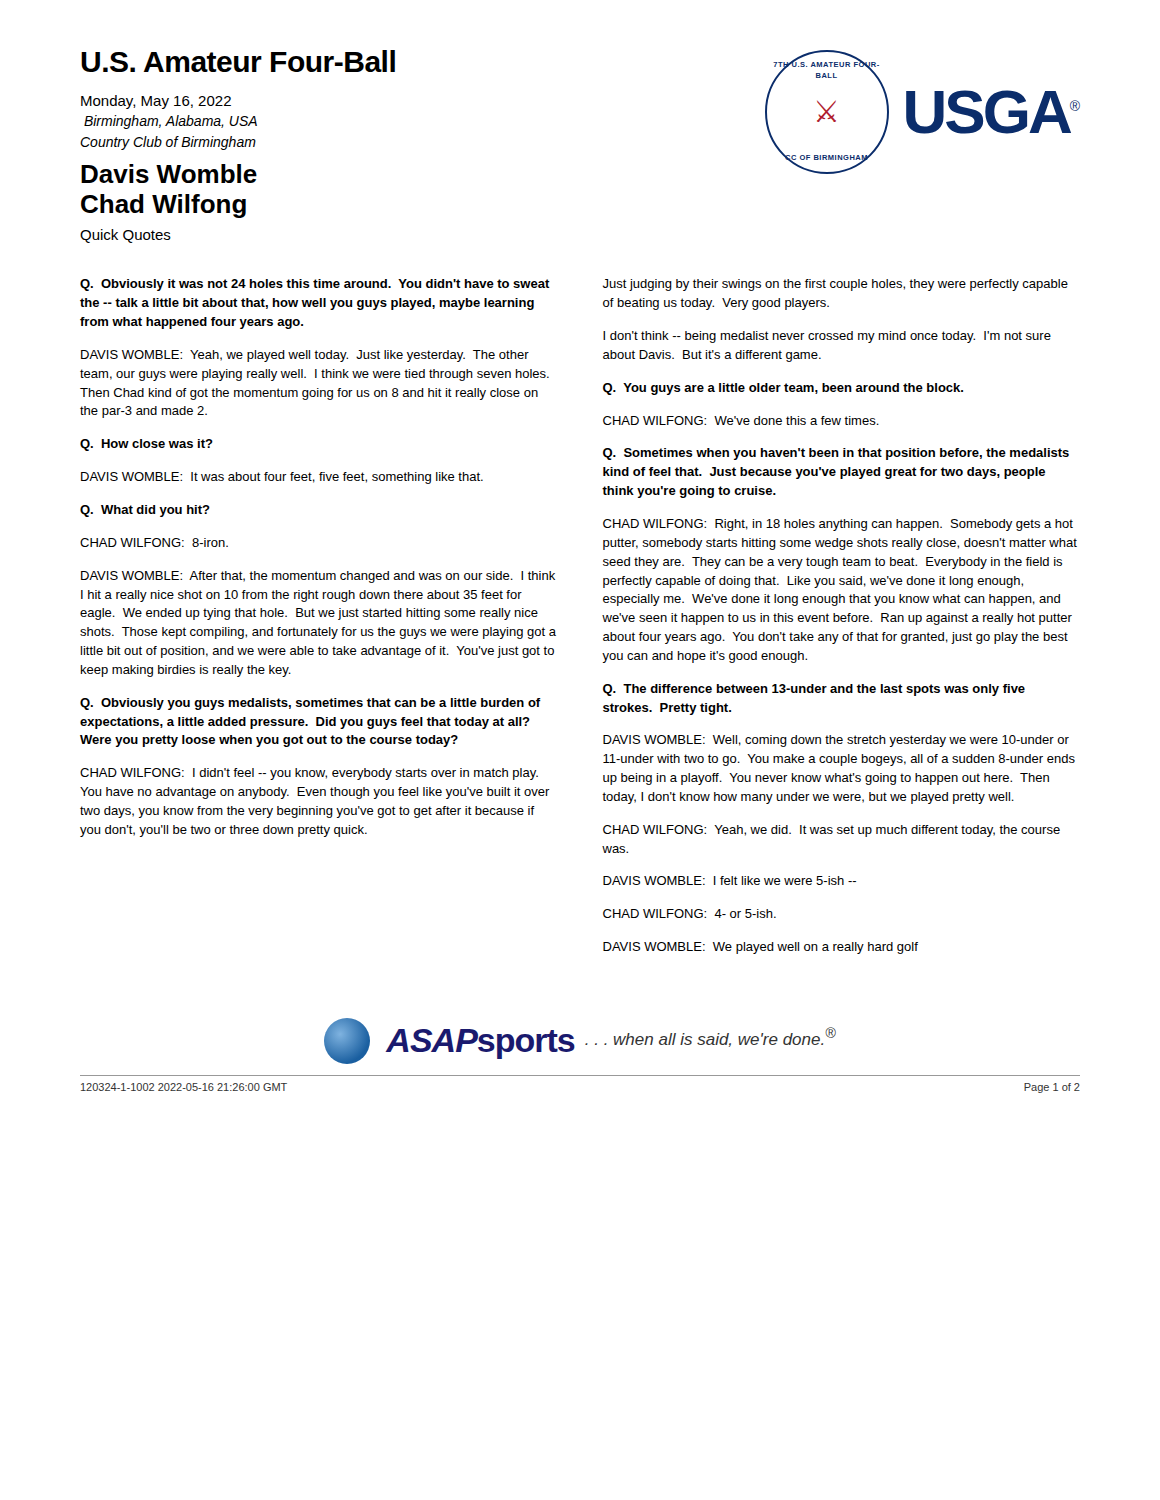U.S. Amateur Four-Ball
Monday, May 16, 2022
Birmingham, Alabama, USA
Country Club of Birmingham
Davis Womble
Chad Wilfong
Quick Quotes
7TH U.S. AMATEUR FOUR-BALL
⚔
CC OF BIRMINGHAM
USGA®
Q. Obviously it was not 24 holes this time around. You didn't have to sweat the -- talk a little bit about that, how well you guys played, maybe learning from what happened four years ago.
DAVIS WOMBLE: Yeah, we played well today. Just like yesterday. The other team, our guys were playing really well. I think we were tied through seven holes. Then Chad kind of got the momentum going for us on 8 and hit it really close on the par-3 and made 2.
Q. How close was it?
DAVIS WOMBLE: It was about four feet, five feet, something like that.
Q. What did you hit?
CHAD WILFONG: 8-iron.
DAVIS WOMBLE: After that, the momentum changed and was on our side. I think I hit a really nice shot on 10 from the right rough down there about 35 feet for eagle. We ended up tying that hole. But we just started hitting some really nice shots. Those kept compiling, and fortunately for us the guys we were playing got a little bit out of position, and we were able to take advantage of it. You've just got to keep making birdies is really the key.
Q. Obviously you guys medalists, sometimes that can be a little burden of expectations, a little added pressure. Did you guys feel that today at all? Were you pretty loose when you got out to the course today?
CHAD WILFONG: I didn't feel -- you know, everybody starts over in match play. You have no advantage on anybody. Even though you feel like you've built it over two days, you know from the very beginning you've got to get after it because if you don't, you'll be two or three down pretty quick.
Just judging by their swings on the first couple holes, they were perfectly capable of beating us today. Very good players.
I don't think -- being medalist never crossed my mind once today. I'm not sure about Davis. But it's a different game.
Q. You guys are a little older team, been around the block.
CHAD WILFONG: We've done this a few times.
Q. Sometimes when you haven't been in that position before, the medalists kind of feel that. Just because you've played great for two days, people think you're going to cruise.
CHAD WILFONG: Right, in 18 holes anything can happen. Somebody gets a hot putter, somebody starts hitting some wedge shots really close, doesn't matter what seed they are. They can be a very tough team to beat. Everybody in the field is perfectly capable of doing that. Like you said, we've done it long enough, especially me. We've done it long enough that you know what can happen, and we've seen it happen to us in this event before. Ran up against a really hot putter about four years ago. You don't take any of that for granted, just go play the best you can and hope it's good enough.
Q. The difference between 13-under and the last spots was only five strokes. Pretty tight.
DAVIS WOMBLE: Well, coming down the stretch yesterday we were 10-under or 11-under with two to go. You make a couple bogeys, all of a sudden 8-under ends up being in a playoff. You never know what's going to happen out here. Then today, I don't know how many under we were, but we played pretty well.
CHAD WILFONG: Yeah, we did. It was set up much different today, the course was.
DAVIS WOMBLE: I felt like we were 5-ish --
CHAD WILFONG: 4- or 5-ish.
DAVIS WOMBLE: We played well on a really hard golf
ASAPsports
. . . when all is said, we're done.®
120324-1-1002 2022-05-16 21:26:00 GMT Page 1 of 2